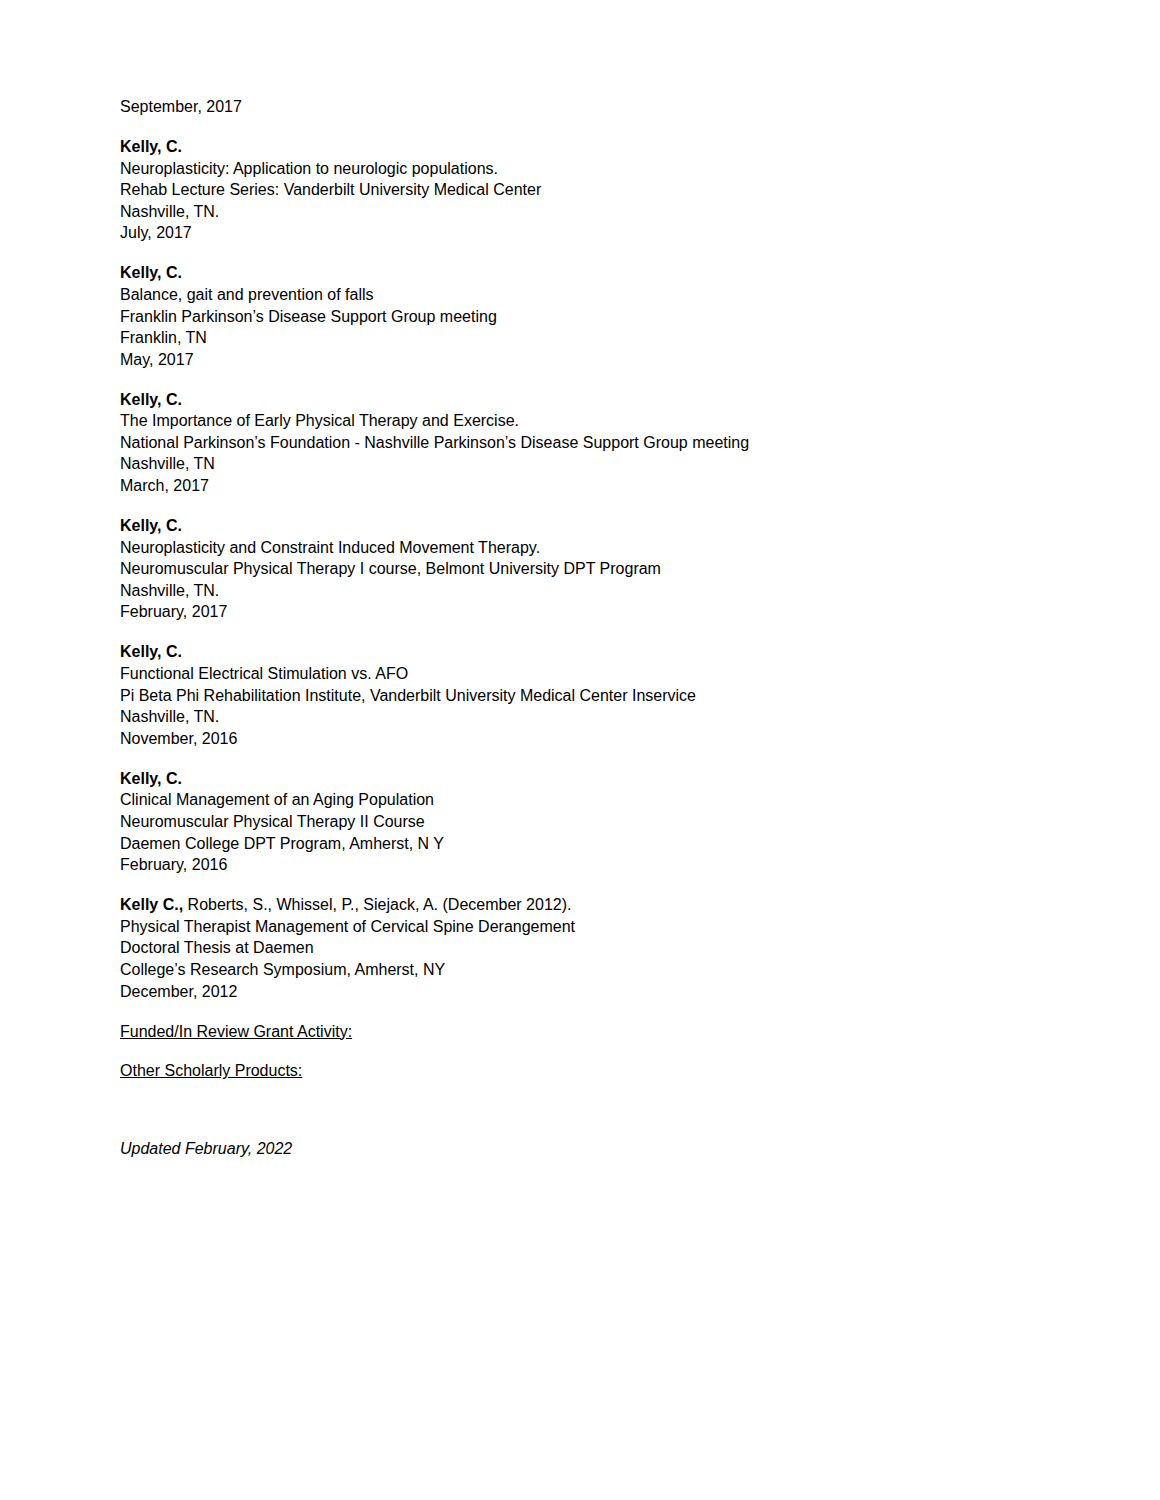September, 2017
Kelly, C.
Neuroplasticity: Application to neurologic populations.
Rehab Lecture Series: Vanderbilt University Medical Center
Nashville, TN.
July, 2017
Kelly, C.
Balance, gait and prevention of falls
Franklin Parkinson’s Disease Support Group meeting
Franklin, TN
May, 2017
Kelly, C.
The Importance of Early Physical Therapy and Exercise.
National Parkinson’s Foundation - Nashville Parkinson’s Disease Support Group meeting
Nashville, TN
March, 2017
Kelly, C.
Neuroplasticity and Constraint Induced Movement Therapy.
Neuromuscular Physical Therapy I course, Belmont University DPT Program
Nashville, TN.
February, 2017
Kelly, C.
Functional Electrical Stimulation vs. AFO
Pi Beta Phi Rehabilitation Institute, Vanderbilt University Medical Center Inservice
Nashville, TN.
November, 2016
Kelly, C.
Clinical Management of an Aging Population
Neuromuscular Physical Therapy II Course
Daemen College DPT Program, Amherst, N Y
February, 2016
Kelly C., Roberts, S., Whissel, P., Siejack, A. (December 2012).
Physical Therapist Management of Cervical Spine Derangement
Doctoral Thesis at Daemen
College’s Research Symposium, Amherst, NY
December, 2012
Funded/In Review Grant Activity:
Other Scholarly Products:
Updated February, 2022